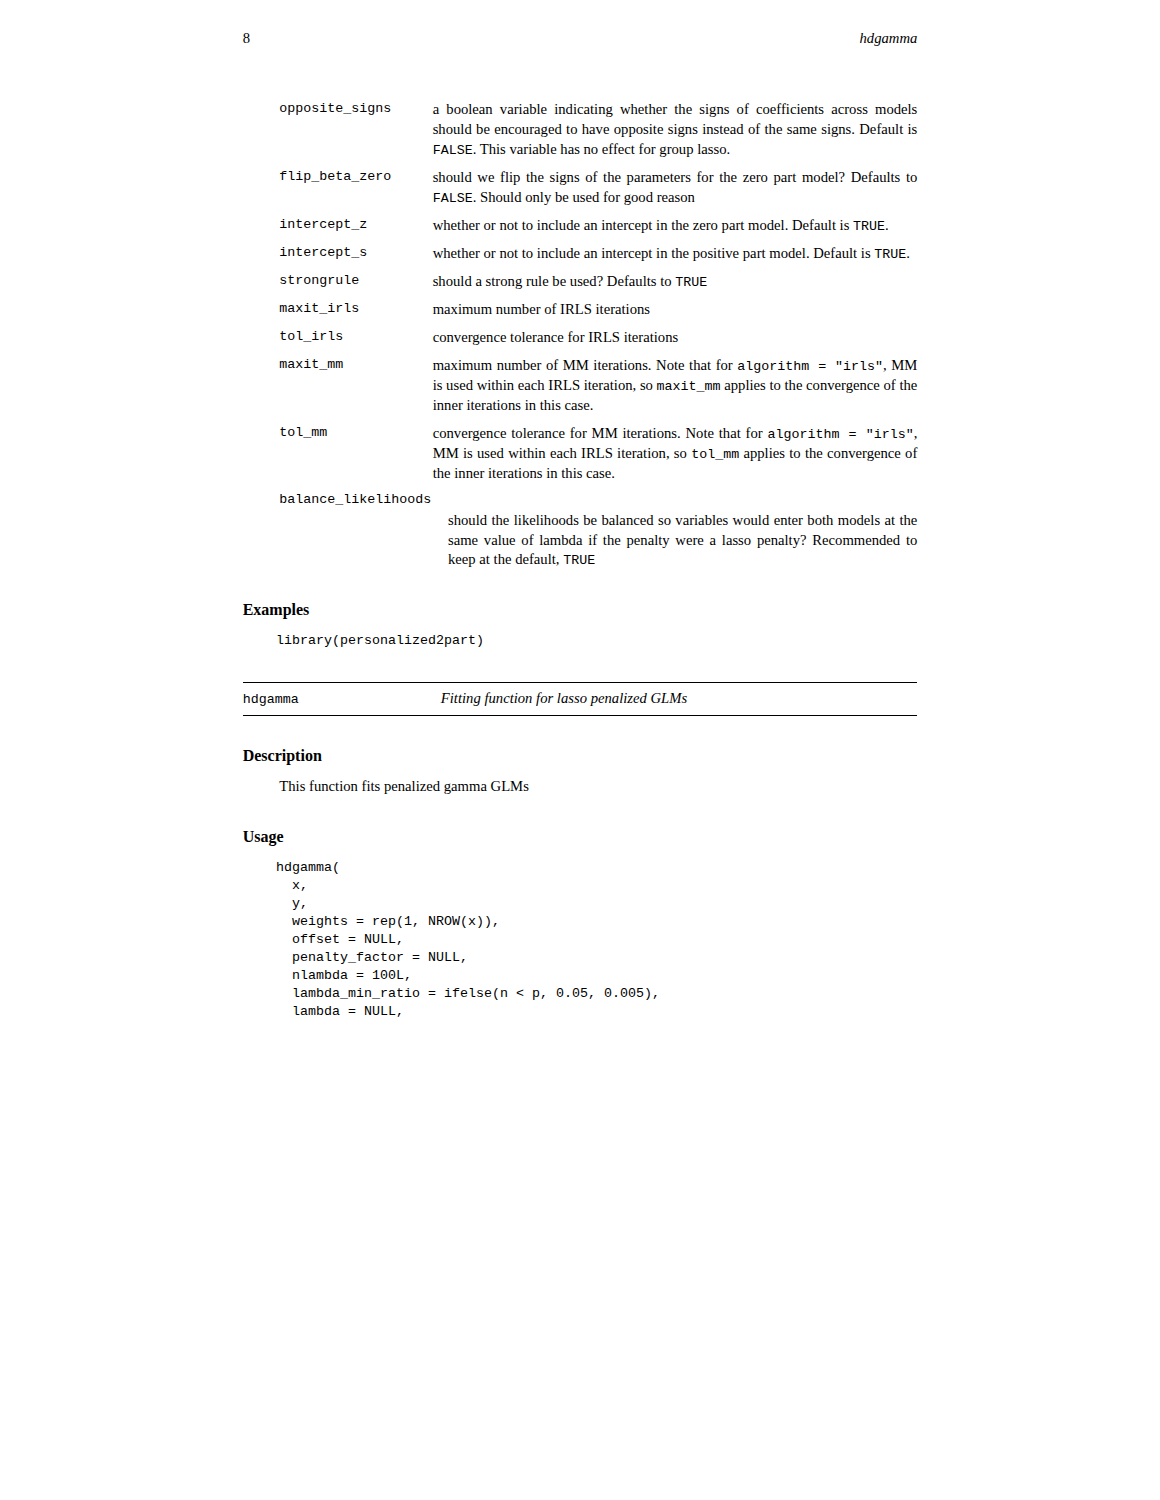8 hdgamma
opposite_signs
a boolean variable indicating whether the signs of coefficients across models should be encouraged to have opposite signs instead of the same signs. Default is FALSE. This variable has no effect for group lasso.
flip_beta_zero
should we flip the signs of the parameters for the zero part model? Defaults to FALSE. Should only be used for good reason
intercept_z
whether or not to include an intercept in the zero part model. Default is TRUE.
intercept_s
whether or not to include an intercept in the positive part model. Default is TRUE.
strongrule
should a strong rule be used? Defaults to TRUE
maxit_irls
maximum number of IRLS iterations
tol_irls
convergence tolerance for IRLS iterations
maxit_mm
maximum number of MM iterations. Note that for algorithm = "irls", MM is used within each IRLS iteration, so maxit_mm applies to the convergence of the inner iterations in this case.
tol_mm
convergence tolerance for MM iterations. Note that for algorithm = "irls", MM is used within each IRLS iteration, so tol_mm applies to the convergence of the inner iterations in this case.
balance_likelihoods
should the likelihoods be balanced so variables would enter both models at the same value of lambda if the penalty were a lasso penalty? Recommended to keep at the default, TRUE
Examples
library(personalized2part)
hdgamma Fitting function for lasso penalized GLMs
Description
This function fits penalized gamma GLMs
Usage
hdgamma(
  x,
  y,
  weights = rep(1, NROW(x)),
  offset = NULL,
  penalty_factor = NULL,
  nlambda = 100L,
  lambda_min_ratio = ifelse(n < p, 0.05, 0.005),
  lambda = NULL,